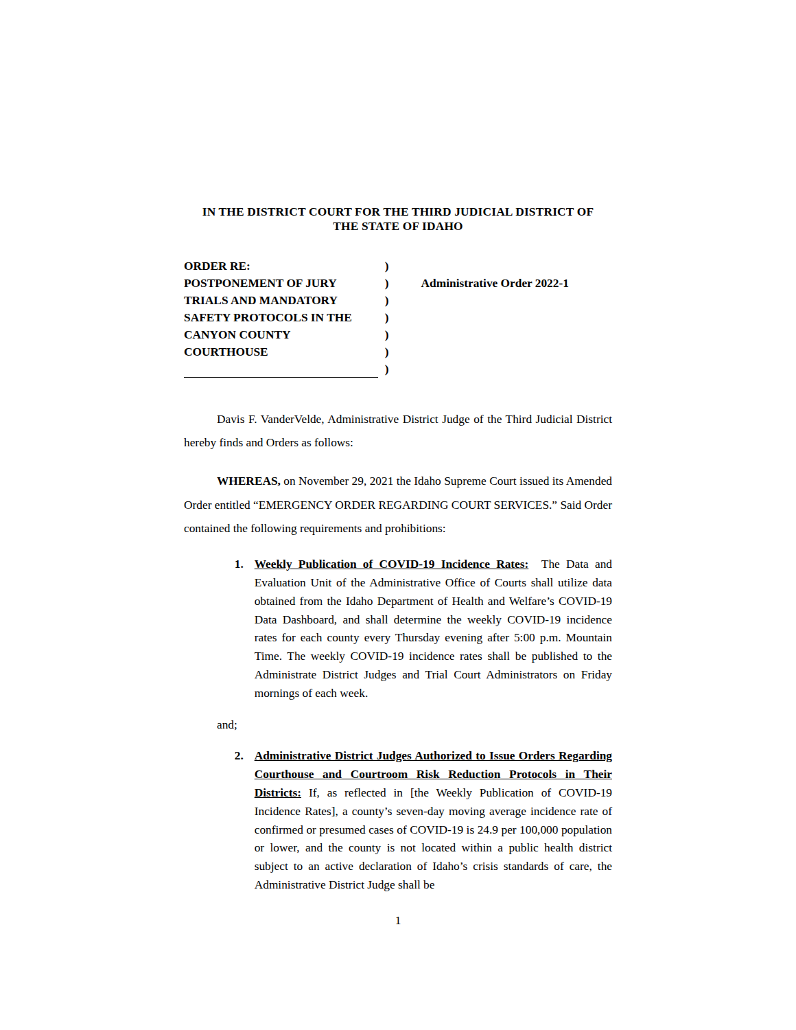IN THE DISTRICT COURT FOR THE THIRD JUDICIAL DISTRICT OF
THE STATE OF IDAHO
| ORDER RE: | ) | |
| POSTPONEMENT OF JURY | ) | Administrative Order 2022-1 |
| TRIALS AND MANDATORY | ) | |
| SAFETY PROTOCOLS IN THE | ) | |
| CANYON COUNTY | ) | |
| COURTHOUSE | ) | |
| | ) | |
Davis F. VanderVelde, Administrative District Judge of the Third Judicial District hereby finds and Orders as follows:
WHEREAS, on November 29, 2021 the Idaho Supreme Court issued its Amended Order entitled “EMERGENCY ORDER REGARDING COURT SERVICES.” Said Order contained the following requirements and prohibitions:
Weekly Publication of COVID-19 Incidence Rates: The Data and Evaluation Unit of the Administrative Office of Courts shall utilize data obtained from the Idaho Department of Health and Welfare’s COVID-19 Data Dashboard, and shall determine the weekly COVID-19 incidence rates for each county every Thursday evening after 5:00 p.m. Mountain Time. The weekly COVID-19 incidence rates shall be published to the Administrate District Judges and Trial Court Administrators on Friday mornings of each week.
and;
Administrative District Judges Authorized to Issue Orders Regarding Courthouse and Courtroom Risk Reduction Protocols in Their Districts: If, as reflected in [the Weekly Publication of COVID-19 Incidence Rates], a county’s seven-day moving average incidence rate of confirmed or presumed cases of COVID-19 is 24.9 per 100,000 population or lower, and the county is not located within a public health district subject to an active declaration of Idaho’s crisis standards of care, the Administrative District Judge shall be
1